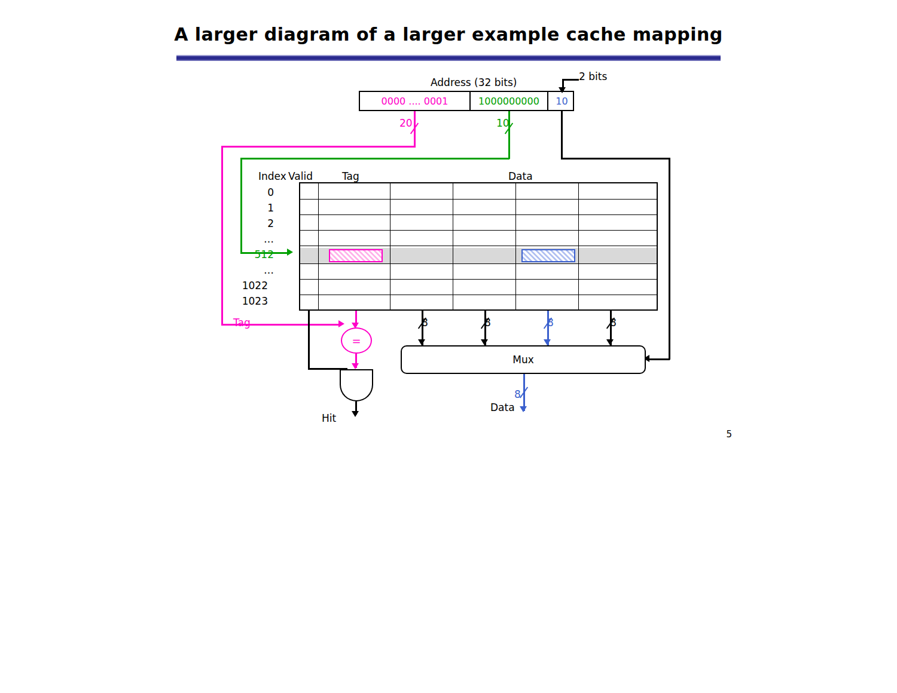A larger diagram of a larger example cache mapping
Address (32 bits)
0000 .... 0001
1000000000
10
2 bits
20
10
Index
Valid
Tag
Data
0
1
2
…
512
…
1022
1023
=
Hit
8
8
8
8
Tag
Mux
8
Data
5